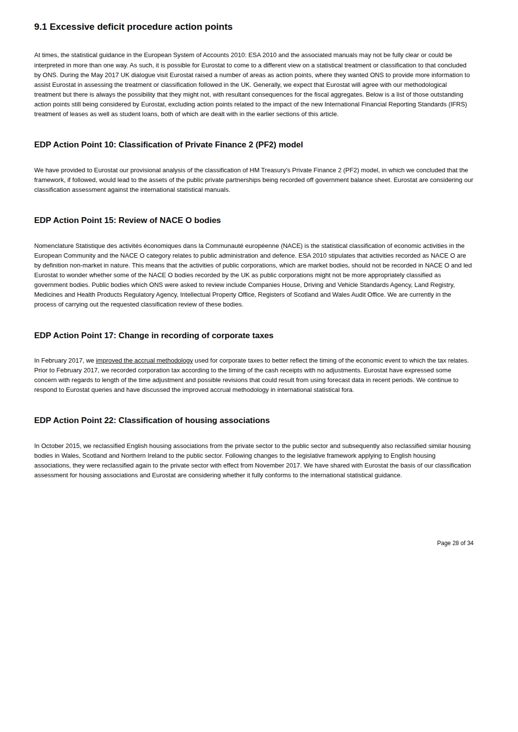9.1 Excessive deficit procedure action points
At times, the statistical guidance in the European System of Accounts 2010: ESA 2010 and the associated manuals may not be fully clear or could be interpreted in more than one way. As such, it is possible for Eurostat to come to a different view on a statistical treatment or classification to that concluded by ONS. During the May 2017 UK dialogue visit Eurostat raised a number of areas as action points, where they wanted ONS to provide more information to assist Eurostat in assessing the treatment or classification followed in the UK. Generally, we expect that Eurostat will agree with our methodological treatment but there is always the possibility that they might not, with resultant consequences for the fiscal aggregates. Below is a list of those outstanding action points still being considered by Eurostat, excluding action points related to the impact of the new International Financial Reporting Standards (IFRS) treatment of leases as well as student loans, both of which are dealt with in the earlier sections of this article.
EDP Action Point 10: Classification of Private Finance 2 (PF2) model
We have provided to Eurostat our provisional analysis of the classification of HM Treasury's Private Finance 2 (PF2) model, in which we concluded that the framework, if followed, would lead to the assets of the public private partnerships being recorded off government balance sheet. Eurostat are considering our classification assessment against the international statistical manuals.
EDP Action Point 15: Review of NACE O bodies
Nomenclature Statistique des activités économiques dans la Communauté européenne (NACE) is the statistical classification of economic activities in the European Community and the NACE O category relates to public administration and defence. ESA 2010 stipulates that activities recorded as NACE O are by definition non-market in nature. This means that the activities of public corporations, which are market bodies, should not be recorded in NACE O and led Eurostat to wonder whether some of the NACE O bodies recorded by the UK as public corporations might not be more appropriately classified as government bodies. Public bodies which ONS were asked to review include Companies House, Driving and Vehicle Standards Agency, Land Registry, Medicines and Health Products Regulatory Agency, Intellectual Property Office, Registers of Scotland and Wales Audit Office. We are currently in the process of carrying out the requested classification review of these bodies.
EDP Action Point 17: Change in recording of corporate taxes
In February 2017, we improved the accrual methodology used for corporate taxes to better reflect the timing of the economic event to which the tax relates. Prior to February 2017, we recorded corporation tax according to the timing of the cash receipts with no adjustments. Eurostat have expressed some concern with regards to length of the time adjustment and possible revisions that could result from using forecast data in recent periods. We continue to respond to Eurostat queries and have discussed the improved accrual methodology in international statistical fora.
EDP Action Point 22: Classification of housing associations
In October 2015, we reclassified English housing associations from the private sector to the public sector and subsequently also reclassified similar housing bodies in Wales, Scotland and Northern Ireland to the public sector. Following changes to the legislative framework applying to English housing associations, they were reclassified again to the private sector with effect from November 2017. We have shared with Eurostat the basis of our classification assessment for housing associations and Eurostat are considering whether it fully conforms to the international statistical guidance.
Page 28 of 34